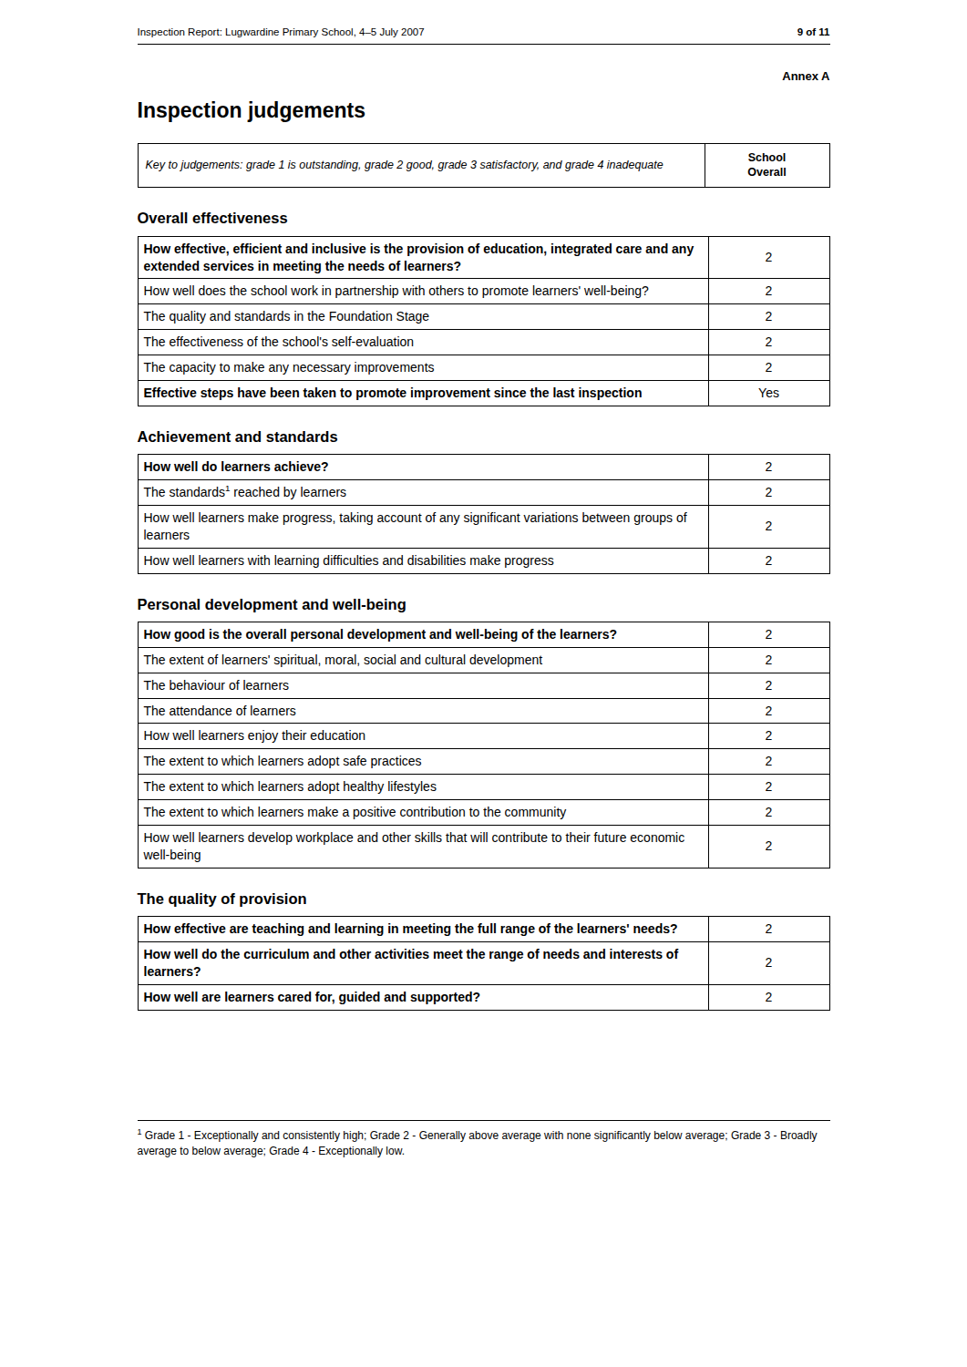Inspection Report: Lugwardine Primary School, 4–5 July 2007 9 of 11
Annex A
Inspection judgements
| Key to judgements: grade 1 is outstanding, grade 2 good, grade 3 satisfactory, and grade 4 inadequate | School Overall |
Overall effectiveness
| How effective, efficient and inclusive is the provision of education, integrated care and any extended services in meeting the needs of learners? | 2 |
| How well does the school work in partnership with others to promote learners' well-being? | 2 |
| The quality and standards in the Foundation Stage | 2 |
| The effectiveness of the school's self-evaluation | 2 |
| The capacity to make any necessary improvements | 2 |
| Effective steps have been taken to promote improvement since the last inspection | Yes |
Achievement and standards
| How well do learners achieve? | 2 |
| The standards 1 reached by learners | 2 |
| How well learners make progress, taking account of any significant variations between groups of learners | 2 |
| How well learners with learning difficulties and disabilities make progress | 2 |
Personal development and well-being
| How good is the overall personal development and well-being of the learners? | 2 |
| The extent of learners' spiritual, moral, social and cultural development | 2 |
| The behaviour of learners | 2 |
| The attendance of learners | 2 |
| How well learners enjoy their education | 2 |
| The extent to which learners adopt safe practices | 2 |
| The extent to which learners adopt healthy lifestyles | 2 |
| The extent to which learners make a positive contribution to the community | 2 |
| How well learners develop workplace and other skills that will contribute to their future economic well-being | 2 |
The quality of provision
| How effective are teaching and learning in meeting the full range of the learners' needs? | 2 |
| How well do the curriculum and other activities meet the range of needs and interests of learners? | 2 |
| How well are learners cared for, guided and supported? | 2 |
1 Grade 1 - Exceptionally and consistently high; Grade 2 - Generally above average with none significantly below average; Grade 3 - Broadly average to below average; Grade 4 - Exceptionally low.